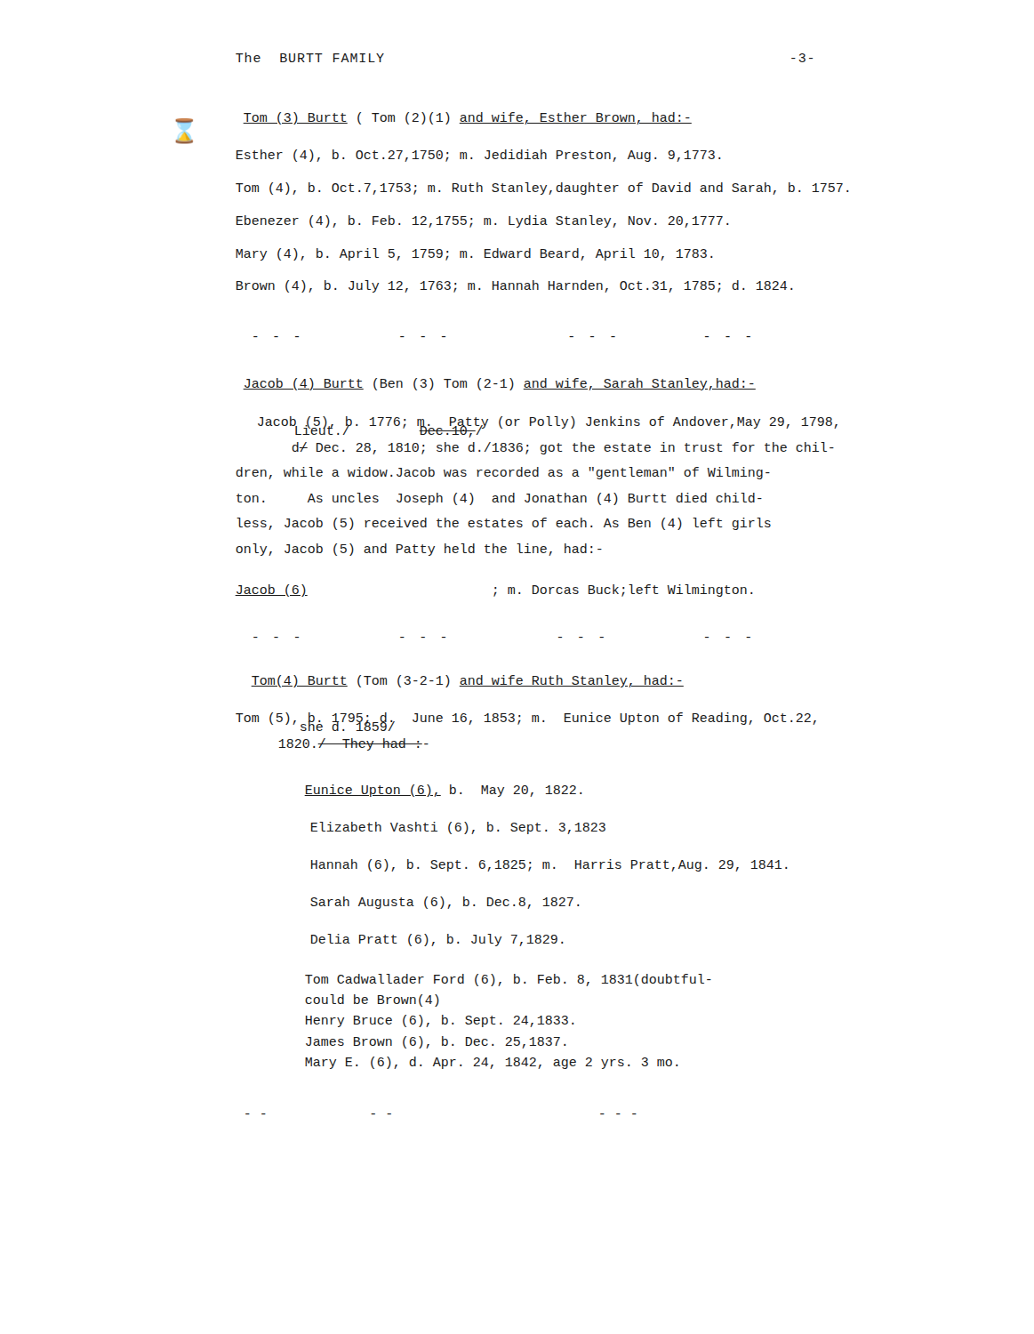⌛
The BURTT FAMILY
-3-
Tom (3) Burtt ( Tom (2)(1) and wife, Esther Brown, had:-
Esther (4), b. Oct.27,1750; m. Jedidiah Preston, Aug. 9,1773.
Tom (4), b. Oct.7,1753; m. Ruth Stanley,daughter of David and Sarah, b. 1757.
Ebenezer (4), b. Feb. 12,1755; m. Lydia Stanley, Nov. 20,1777.
Mary (4), b. April 5, 1759; m. Edward Beard, April 10, 1783.
Brown (4), b. July 12, 1763; m. Hannah Harnden, Oct.31, 1785; d. 1824.
- - - - - - - - - - - -
Jacob (4) Burtt (Ben (3) Tom (2-1) and wife, Sarah Stanley,had:-
Jacob (5), b. 1776; m. Patty (or Polly) Jenkins of Andover,May 29, 1798,
Lieut./ Dec.10,/ d/ Dec. 28, 1810; she d./1836; got the estate in trust for the chil-
dren, while a widow.Jacob was recorded as a "gentleman" of Wilming-
ton. As uncles Joseph (4) and Jonathan (4) Burtt died child-
less, Jacob (5) received the estates of each. As Ben (4) left girls
only, Jacob (5) and Patty held the line, had:-
Jacob (6) ; m. Dorcas Buck;left Wilmington.
- - - - - - - - - - - -
Tom(4) Burtt (Tom (3-2-1) and wife Ruth Stanley, had:-
Tom (5), b. 1795; d. June 16, 1853; m. Eunice Upton of Reading, Oct.22,
she d. 1859/ 1820./ They had :-
Eunice Upton (6), b. May 20, 1822.
Elizabeth Vashti (6), b. Sept. 3,1823
Hannah (6), b. Sept. 6,1825; m. Harris Pratt,Aug. 29, 1841.
Sarah Augusta (6), b. Dec.8, 1827.
Delia Pratt (6), b. July 7,1829.
Tom Cadwallader Ford (6), b. Feb. 8, 1831(doubtful-could be Brown(4)
Henry Bruce (6), b. Sept. 24,1833.
James Brown (6), b. Dec. 25,1837.
Mary E. (6), d. Apr. 24, 1842, age 2 yrs. 3 mo.
- - - - - - -